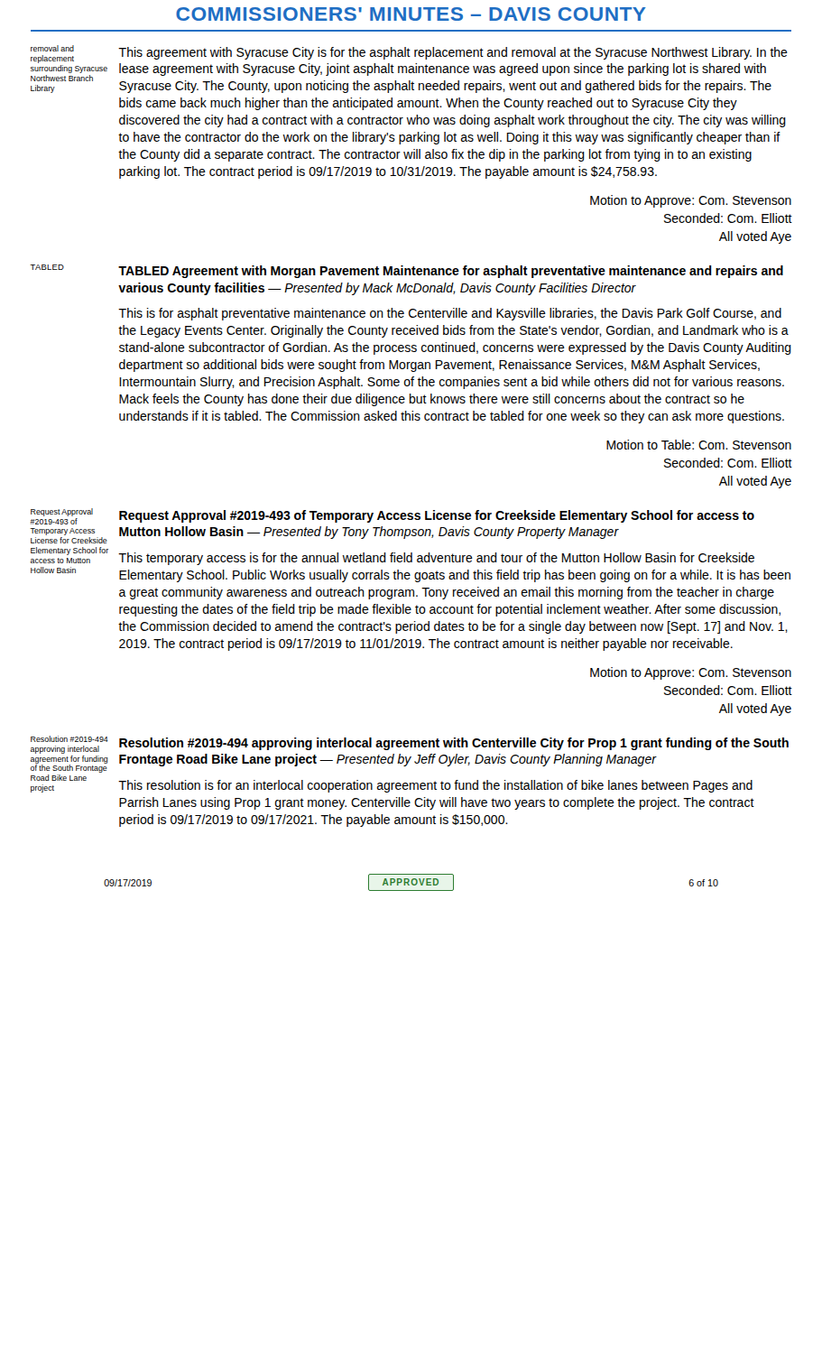COMMISSIONERS' MINUTES – DAVIS COUNTY
removal and replacement surrounding Syracuse Northwest Branch Library
This agreement with Syracuse City is for the asphalt replacement and removal at the Syracuse Northwest Library. In the lease agreement with Syracuse City, joint asphalt maintenance was agreed upon since the parking lot is shared with Syracuse City. The County, upon noticing the asphalt needed repairs, went out and gathered bids for the repairs. The bids came back much higher than the anticipated amount. When the County reached out to Syracuse City they discovered the city had a contract with a contractor who was doing asphalt work throughout the city. The city was willing to have the contractor do the work on the library's parking lot as well. Doing it this way was significantly cheaper than if the County did a separate contract. The contractor will also fix the dip in the parking lot from tying in to an existing parking lot. The contract period is 09/17/2019 to 10/31/2019. The payable amount is $24,758.93.
Motion to Approve: Com. Stevenson
Seconded: Com. Elliott
All voted Aye
TABLED
TABLED Agreement with Morgan Pavement Maintenance for asphalt preventative maintenance and repairs and various County facilities — Presented by Mack McDonald, Davis County Facilities Director
This is for asphalt preventative maintenance on the Centerville and Kaysville libraries, the Davis Park Golf Course, and the Legacy Events Center. Originally the County received bids from the State's vendor, Gordian, and Landmark who is a stand-alone subcontractor of Gordian. As the process continued, concerns were expressed by the Davis County Auditing department so additional bids were sought from Morgan Pavement, Renaissance Services, M&M Asphalt Services, Intermountain Slurry, and Precision Asphalt. Some of the companies sent a bid while others did not for various reasons. Mack feels the County has done their due diligence but knows there were still concerns about the contract so he understands if it is tabled. The Commission asked this contract be tabled for one week so they can ask more questions.
Motion to Table: Com. Stevenson
Seconded: Com. Elliott
All voted Aye
Request Approval #2019-493 of Temporary Access License for Creekside Elementary School for access to Mutton Hollow Basin
Request Approval #2019-493 of Temporary Access License for Creekside Elementary School for access to Mutton Hollow Basin — Presented by Tony Thompson, Davis County Property Manager
This temporary access is for the annual wetland field adventure and tour of the Mutton Hollow Basin for Creekside Elementary School. Public Works usually corrals the goats and this field trip has been going on for a while. It is has been a great community awareness and outreach program. Tony received an email this morning from the teacher in charge requesting the dates of the field trip be made flexible to account for potential inclement weather. After some discussion, the Commission decided to amend the contract's period dates to be for a single day between now [Sept. 17] and Nov. 1, 2019. The contract period is 09/17/2019 to 11/01/2019. The contract amount is neither payable nor receivable.
Motion to Approve: Com. Stevenson
Seconded: Com. Elliott
All voted Aye
Resolution #2019-494 approving interlocal agreement for funding of the South Frontage Road Bike Lane project
Resolution #2019-494 approving interlocal agreement with Centerville City for Prop 1 grant funding of the South Frontage Road Bike Lane project — Presented by Jeff Oyler, Davis County Planning Manager
This resolution is for an interlocal cooperation agreement to fund the installation of bike lanes between Pages and Parrish Lanes using Prop 1 grant money. Centerville City will have two years to complete the project. The contract period is 09/17/2019 to 09/17/2021. The payable amount is $150,000.
09/17/2019 APPROVED 6 of 10